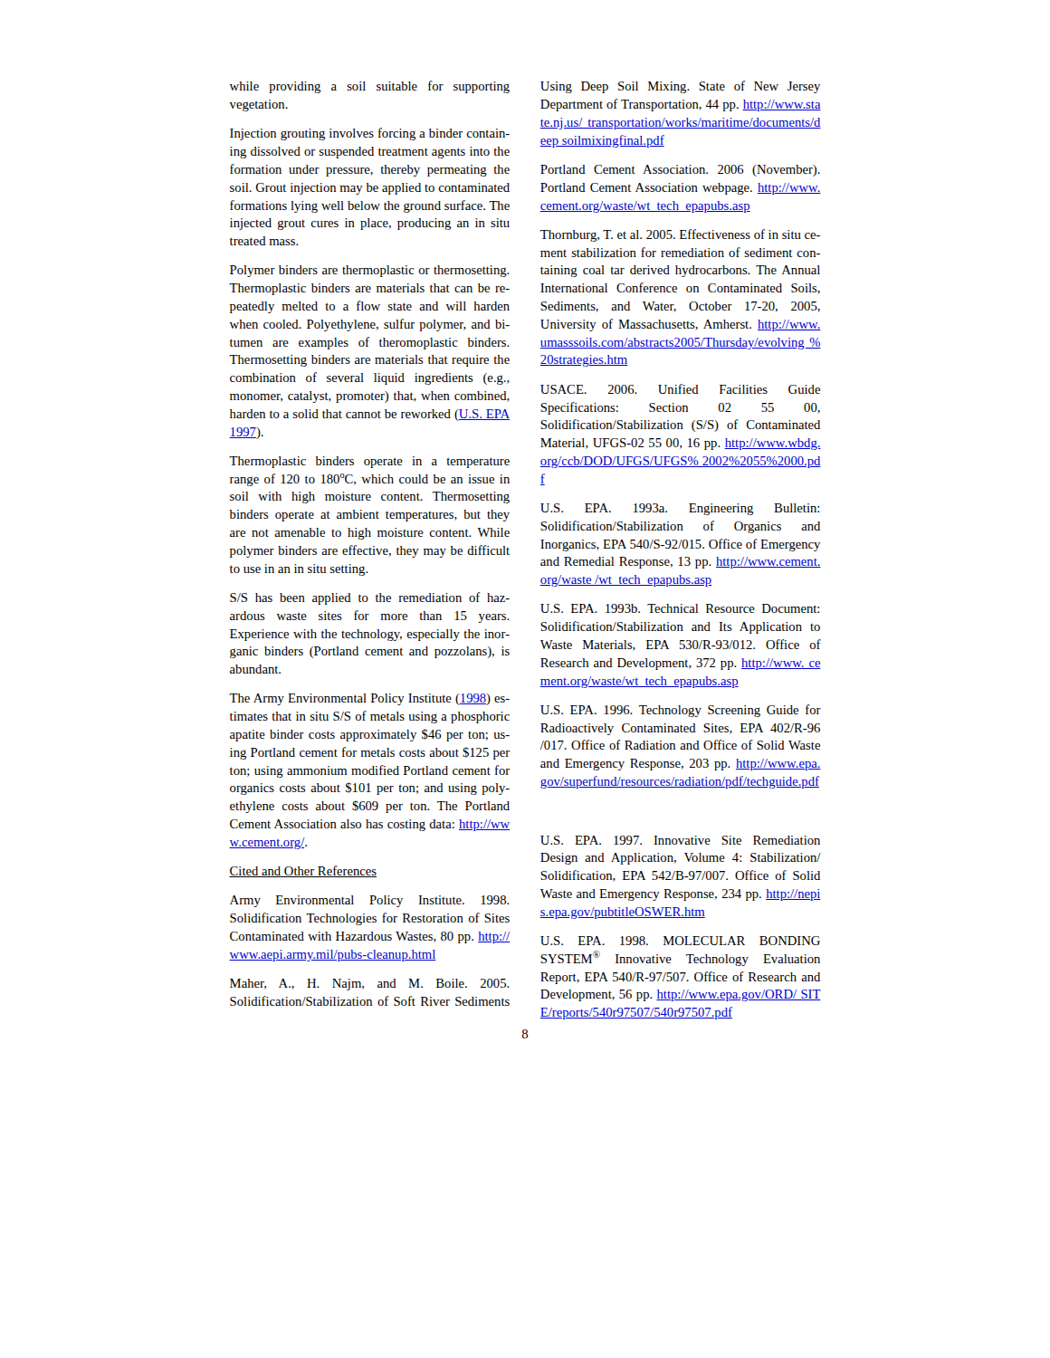while providing a soil suitable for supporting vegetation.
Injection grouting involves forcing a binder containing dissolved or suspended treatment agents into the formation under pressure, thereby permeating the soil. Grout injection may be applied to contaminated formations lying well below the ground surface. The injected grout cures in place, producing an in situ treated mass.
Polymer binders are thermoplastic or thermosetting. Thermoplastic binders are materials that can be repeatedly melted to a flow state and will harden when cooled. Polyethylene, sulfur polymer, and bitumen are examples of theromoplastic binders. Thermosetting binders are materials that require the combination of several liquid ingredients (e.g., monomer, catalyst, promoter) that, when combined, harden to a solid that cannot be reworked (U.S. EPA 1997).
Thermoplastic binders operate in a temperature range of 120 to 180oC, which could be an issue in soil with high moisture content. Thermosetting binders operate at ambient temperatures, but they are not amenable to high moisture content. While polymer binders are effective, they may be difficult to use in an in situ setting.
S/S has been applied to the remediation of hazardous waste sites for more than 15 years. Experience with the technology, especially the inorganic binders (Portland cement and pozzolans), is abundant.
The Army Environmental Policy Institute (1998) estimates that in situ S/S of metals using a phosphoric apatite binder costs approximately $46 per ton; using Portland cement for metals costs about $125 per ton; using ammonium modified Portland cement for organics costs about $101 per ton; and using polyethylene costs about $609 per ton. The Portland Cement Association also has costing data: http://www.cement.org/.
Cited and Other References
Army Environmental Policy Institute. 1998. Solidification Technologies for Restoration of Sites Contaminated with Hazardous Wastes, 80 pp. http://www.aepi.army.mil/pubs-cleanup.html
Maher, A., H. Najm, and M. Boile. 2005. Solidification/Stabilization of Soft River Sediments Using Deep Soil Mixing. State of New Jersey Department of Transportation, 44 pp. http://www.state.nj.us/ transportation/works/maritime/documents/deep soilmixingfinal.pdf
Portland Cement Association. 2006 (November). Portland Cement Association webpage. http://www. cement.org/waste/wt_tech_epapubs.asp
Thornburg, T. et al. 2005. Effectiveness of in situ cement stabilization for remediation of sediment containing coal tar derived hydrocarbons. The Annual International Conference on Contaminated Soils, Sediments, and Water, October 17-20, 2005, University of Massachusetts, Amherst. http://www. umasssoils.com/abstracts2005/Thursday/evolving %20strategies.htm
USACE. 2006. Unified Facilities Guide Specifications: Section 02 55 00, Solidification/Stabilization (S/S) of Contaminated Material, UFGS-02 55 00, 16 pp. http://www.wbdg.org/ccb/DOD/UFGS/UFGS% 2002%2055%2000.pdf
U.S. EPA. 1993a. Engineering Bulletin: Solidification/Stabilization of Organics and Inorganics, EPA 540/S-92/015. Office of Emergency and Remedial Response, 13 pp. http://www.cement.org/waste /wt_tech_epapubs.asp
U.S. EPA. 1993b. Technical Resource Document: Solidification/Stabilization and Its Application to Waste Materials, EPA 530/R-93/012. Office of Research and Development, 372 pp. http://www. cement.org/waste/wt_tech_epapubs.asp
U.S. EPA. 1996. Technology Screening Guide for Radioactively Contaminated Sites, EPA 402/R-96 /017. Office of Radiation and Office of Solid Waste and Emergency Response, 203 pp. http://www.epa. gov/superfund/resources/radiation/pdf/techguide.pdf
U.S. EPA. 1997. Innovative Site Remediation Design and Application, Volume 4: Stabilization/ Solidification, EPA 542/B-97/007. Office of Solid Waste and Emergency Response, 234 pp. http://nepis.epa.gov/pubtitleOSWER.htm
U.S. EPA. 1998. MOLECULAR BONDING SYSTEM® Innovative Technology Evaluation Report, EPA 540/R-97/507. Office of Research and Development, 56 pp. http://www.epa.gov/ORD/ SITE/reports/540r97507/540r97507.pdf
8